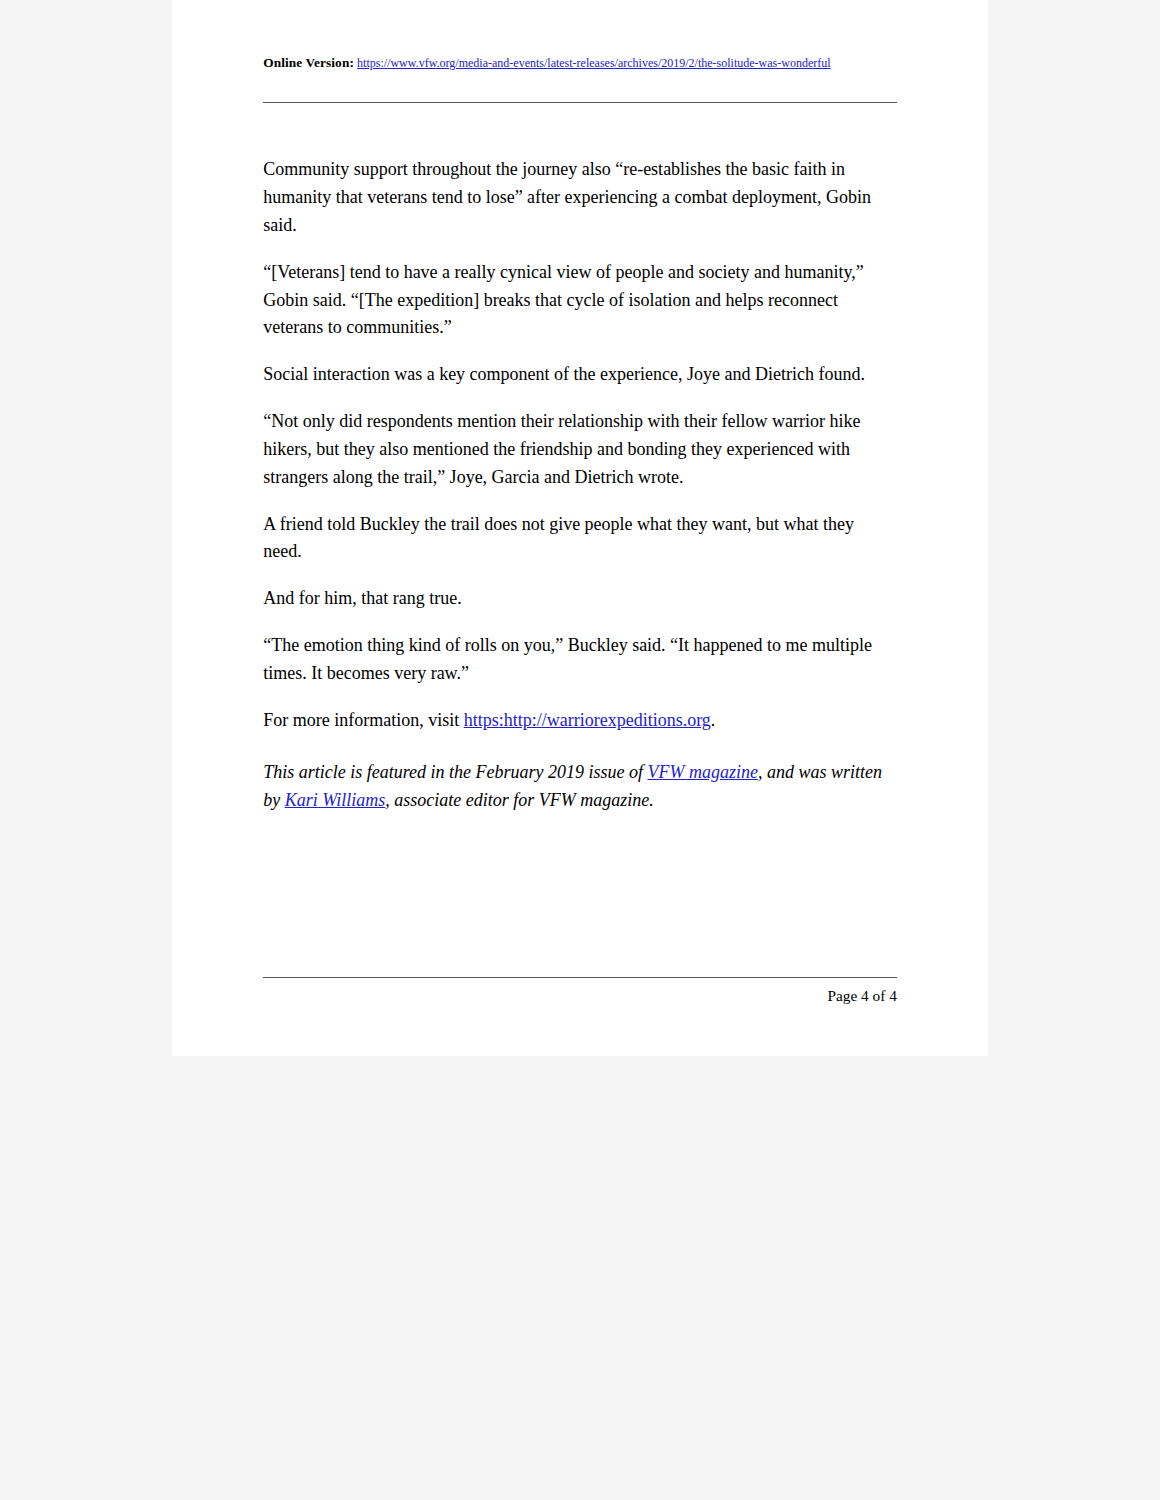Online Version: https://www.vfw.org/media-and-events/latest-releases/archives/2019/2/the-solitude-was-wonderful
Community support throughout the journey also “re-establishes the basic faith in humanity that veterans tend to lose” after experiencing a combat deployment, Gobin said.
“[Veterans] tend to have a really cynical view of people and society and humanity,” Gobin said. “[The expedition] breaks that cycle of isolation and helps reconnect veterans to communities.”
Social interaction was a key component of the experience, Joye and Dietrich found.
“Not only did respondents mention their relationship with their fellow warrior hike hikers, but they also mentioned the friendship and bonding they experienced with strangers along the trail,” Joye, Garcia and Dietrich wrote.
A friend told Buckley the trail does not give people what they want, but what they need.
And for him, that rang true.
“The emotion thing kind of rolls on you,” Buckley said. “It happened to me multiple times. It becomes very raw.”
For more information, visit https:http://warriorexpeditions.org.
This article is featured in the February 2019 issue of VFW magazine, and was written by Kari Williams, associate editor for VFW magazine.
Page 4 of 4